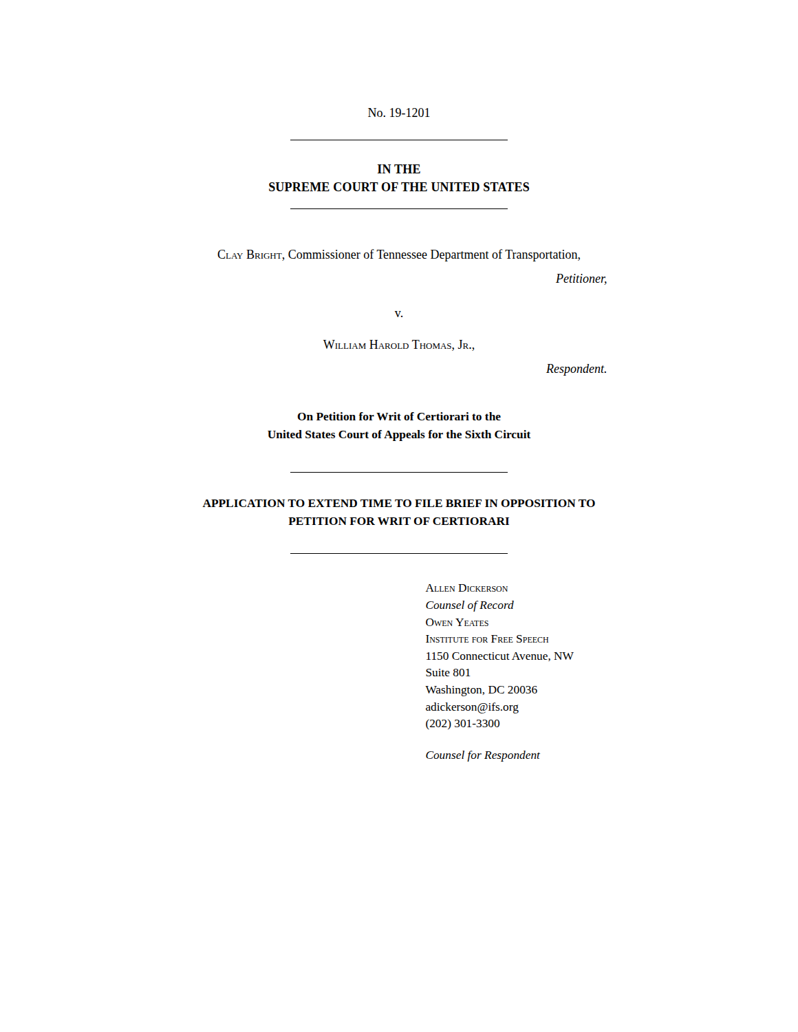No. 19-1201
IN THE
SUPREME COURT OF THE UNITED STATES
Clay Bright, Commissioner of Tennessee Department of Transportation,
Petitioner,
v.
William Harold Thomas, Jr.,
Respondent.
On Petition for Writ of Certiorari to the
United States Court of Appeals for the Sixth Circuit
APPLICATION TO EXTEND TIME TO FILE BRIEF IN OPPOSITION TO
PETITION FOR WRIT OF CERTIORARI
Allen Dickerson
Counsel of Record
Owen Yeates
Institute for Free Speech
1150 Connecticut Avenue, NW
Suite 801
Washington, DC 20036
adickerson@ifs.org
(202) 301-3300
Counsel for Respondent